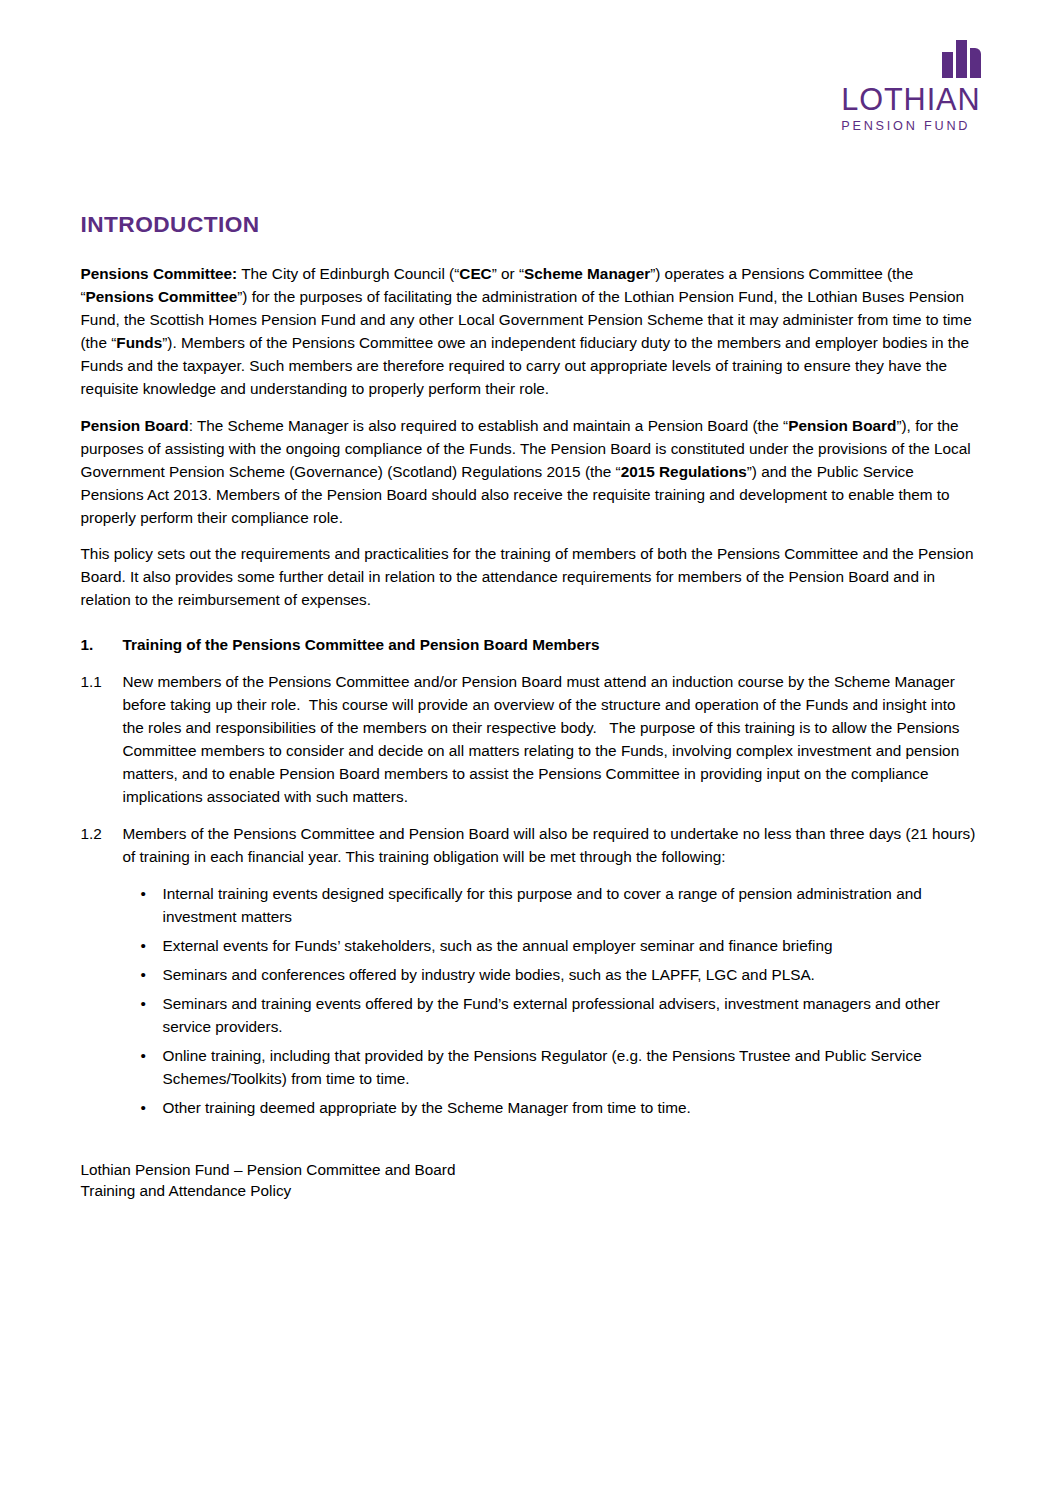LOTHIAN PENSION FUND
INTRODUCTION
Pensions Committee: The City of Edinburgh Council (“CEC” or “Scheme Manager”) operates a Pensions Committee (the “Pensions Committee”) for the purposes of facilitating the administration of the Lothian Pension Fund, the Lothian Buses Pension Fund, the Scottish Homes Pension Fund and any other Local Government Pension Scheme that it may administer from time to time (the “Funds”). Members of the Pensions Committee owe an independent fiduciary duty to the members and employer bodies in the Funds and the taxpayer. Such members are therefore required to carry out appropriate levels of training to ensure they have the requisite knowledge and understanding to properly perform their role.
Pension Board: The Scheme Manager is also required to establish and maintain a Pension Board (the “Pension Board”), for the purposes of assisting with the ongoing compliance of the Funds. The Pension Board is constituted under the provisions of the Local Government Pension Scheme (Governance) (Scotland) Regulations 2015 (the “2015 Regulations”) and the Public Service Pensions Act 2013. Members of the Pension Board should also receive the requisite training and development to enable them to properly perform their compliance role.
This policy sets out the requirements and practicalities for the training of members of both the Pensions Committee and the Pension Board. It also provides some further detail in relation to the attendance requirements for members of the Pension Board and in relation to the reimbursement of expenses.
1.
Training of the Pensions Committee and Pension Board Members
1.1
New members of the Pensions Committee and/or Pension Board must attend an induction course by the Scheme Manager before taking up their role. This course will provide an overview of the structure and operation of the Funds and insight into the roles and responsibilities of the members on their respective body. The purpose of this training is to allow the Pensions Committee members to consider and decide on all matters relating to the Funds, involving complex investment and pension matters, and to enable Pension Board members to assist the Pensions Committee in providing input on the compliance implications associated with such matters.
1.2
Members of the Pensions Committee and Pension Board will also be required to undertake no less than three days (21 hours) of training in each financial year. This training obligation will be met through the following:
Internal training events designed specifically for this purpose and to cover a range of pension administration and investment matters
External events for Funds’ stakeholders, such as the annual employer seminar and finance briefing
Seminars and conferences offered by industry wide bodies, such as the LAPFF, LGC and PLSA.
Seminars and training events offered by the Fund’s external professional advisers, investment managers and other service providers.
Online training, including that provided by the Pensions Regulator (e.g. the Pensions Trustee and Public Service Schemes/Toolkits) from time to time.
Other training deemed appropriate by the Scheme Manager from time to time.
Lothian Pension Fund – Pension Committee and Board
Training and Attendance Policy